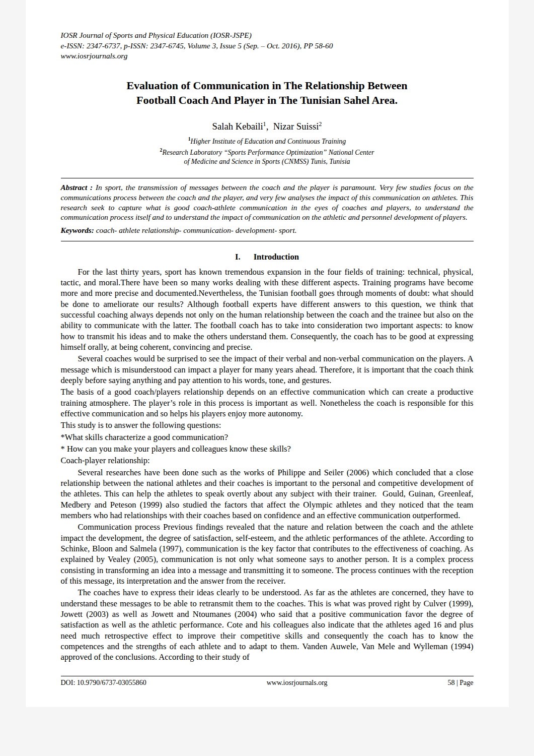IOSR Journal of Sports and Physical Education (IOSR-JSPE)
e-ISSN: 2347-6737, p-ISSN: 2347-6745, Volume 3, Issue 5 (Sep. – Oct. 2016), PP 58-60
www.iosrjournals.org
Evaluation of Communication in The Relationship Between
Football Coach And Player in The Tunisian Sahel Area.
Salah Kebaili1, Nizar Suissi2
1Higher Institute of Education and Continuous Training
2Research Laboratory “Sports Performance Optimization” National Center
of Medicine and Science in Sports (CNMSS) Tunis, Tunisia
Abstract : In sport, the transmission of messages between the coach and the player is paramount. Very few studies focus on the communications process between the coach and the player, and very few analyses the impact of this communication on athletes. This research seek to capture what is good coach-athlete communication in the eyes of coaches and players, to understand the communication process itself and to understand the impact of communication on the athletic and personnel development of players.
Keywords: coach- athlete relationship- communication- development- sport.
I. Introduction
For the last thirty years, sport has known tremendous expansion in the four fields of training: technical, physical, tactic, and moral.There have been so many works dealing with these different aspects. Training programs have become more and more precise and documented.Nevertheless, the Tunisian football goes through moments of doubt: what should be done to ameliorate our results? Although football experts have different answers to this question, we think that successful coaching always depends not only on the human relationship between the coach and the trainee but also on the ability to communicate with the latter. The football coach has to take into consideration two important aspects: to know how to transmit his ideas and to make the others understand them. Consequently, the coach has to be good at expressing himself orally, at being coherent, convincing and precise.
Several coaches would be surprised to see the impact of their verbal and non-verbal communication on the players. A message which is misunderstood can impact a player for many years ahead. Therefore, it is important that the coach think deeply before saying anything and pay attention to his words, tone, and gestures.
The basis of a good coach/players relationship depends on an effective communication which can create a productive training atmosphere. The player’s role in this process is important as well. Nonetheless the coach is responsible for this effective communication and so helps his players enjoy more autonomy.
This study is to answer the following questions:
*What skills characterize a good communication?
* How can you make your players and colleagues know these skills?
Coach-player relationship:
Several researches have been done such as the works of Philippe and Seiler (2006) which concluded that a close relationship between the national athletes and their coaches is important to the personal and competitive development of the athletes. This can help the athletes to speak overtly about any subject with their trainer. Gould, Guinan, Greenleaf, Medbery and Peteson (1999) also studied the factors that affect the Olympic athletes and they noticed that the team members who had relationships with their coaches based on confidence and an effective communication outperformed.
Communication process Previous findings revealed that the nature and relation between the coach and the athlete impact the development, the degree of satisfaction, self-esteem, and the athletic performances of the athlete. According to Schinke, Bloon and Salmela (1997), communication is the key factor that contributes to the effectiveness of coaching. As explained by Vealey (2005), communication is not only what someone says to another person. It is a complex process consisting in transforming an idea into a message and transmitting it to someone. The process continues with the reception of this message, its interpretation and the answer from the receiver.
The coaches have to express their ideas clearly to be understood. As far as the athletes are concerned, they have to understand these messages to be able to retransmit them to the coaches. This is what was proved right by Culver (1999), Jowett (2003) as well as Jowett and Ntoumanes (2004) who said that a positive communication favor the degree of satisfaction as well as the athletic performance. Cote and his colleagues also indicate that the athletes aged 16 and plus need much retrospective effect to improve their competitive skills and consequently the coach has to know the competences and the strengths of each athlete and to adapt to them. Vanden Auwele, Van Mele and Wylleman (1994) approved of the conclusions. According to their study of
DOI: 10.9790/6737-03055860 www.iosrjournals.org 58 | Page